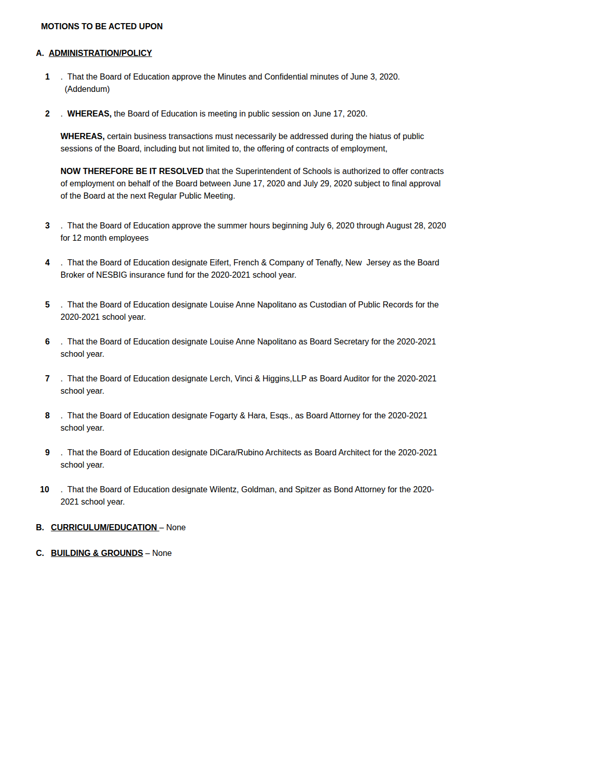MOTIONS TO BE ACTED UPON
A. ADMINISTRATION/POLICY
1. That the Board of Education approve the Minutes and Confidential minutes of June 3, 2020. (Addendum)
2. WHEREAS, the Board of Education is meeting in public session on June 17, 2020.
WHEREAS, certain business transactions must necessarily be addressed during the hiatus of public sessions of the Board, including but not limited to, the offering of contracts of employment,
NOW THEREFORE BE IT RESOLVED that the Superintendent of Schools is authorized to offer contracts of employment on behalf of the Board between June 17, 2020 and July 29, 2020 subject to final approval of the Board at the next Regular Public Meeting.
3. That the Board of Education approve the summer hours beginning July 6, 2020 through August 28, 2020 for 12 month employees
4. That the Board of Education designate Eifert, French & Company of Tenafly, New Jersey as the Board Broker of NESBIG insurance fund for the 2020-2021 school year.
5. That the Board of Education designate Louise Anne Napolitano as Custodian of Public Records for the 2020-2021 school year.
6. That the Board of Education designate Louise Anne Napolitano as Board Secretary for the 2020-2021 school year.
7. That the Board of Education designate Lerch, Vinci & Higgins,LLP as Board Auditor for the 2020-2021 school year.
8. That the Board of Education designate Fogarty & Hara, Esqs., as Board Attorney for the 2020-2021 school year.
9. That the Board of Education designate DiCara/Rubino Architects as Board Architect for the 2020-2021 school year.
10. That the Board of Education designate Wilentz, Goldman, and Spitzer as Bond Attorney for the 2020-2021 school year.
B. CURRICULUM/EDUCATION – None
C. BUILDING & GROUNDS – None